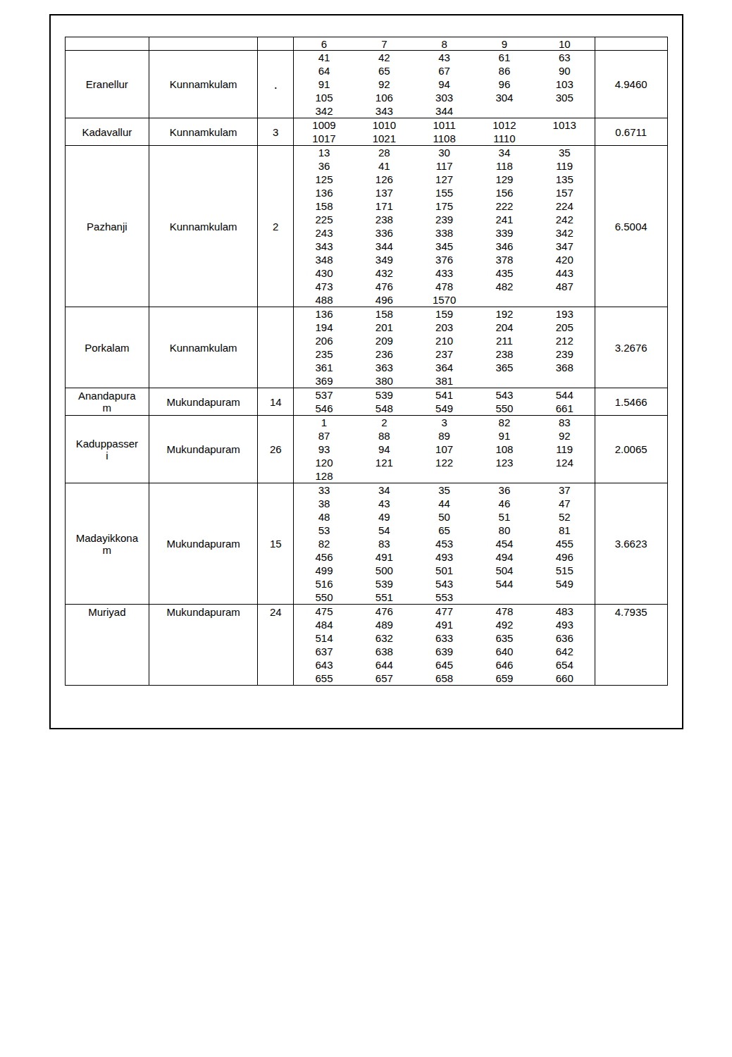| | | | / 6 / 7 / 8 / 9 / 10 / | |
| Eranellur | Kunnamkulam | . | / 41 / 42 / 43 / 61 / 63 / / 64 / 65 / 67 / 86 / 90 / / 91 / 92 / 94 / 96 / 103 / / 105 / 106 / 303 / 304 / 305 / / 342 / 343 / 344 / / / | 4.9460 |
| Kadavallur | Kunnamkulam | 3 | / 1009 / 1010 / 1011 / 1012 / 1013 / / 1017 / 1021 / 1108 / 1110 / / | 0.6711 |
| Pazhanji | Kunnamkulam | 2 | / 13 / 28 / 30 / 34 / 35 / / 36 / 41 / 117 / 118 / 119 / / 125 / 126 / 127 / 129 / 135 / / 136 / 137 / 155 / 156 / 157 / / 158 / 171 / 175 / 222 / 224 / / 225 / 238 / 239 / 241 / 242 / / 243 / 336 / 338 / 339 / 342 / / 343 / 344 / 345 / 346 / 347 / / 348 / 349 / 376 / 378 / 420 / / 430 / 432 / 433 / 435 / 443 / / 473 / 476 / 478 / 482 / 487 / / 488 / 496 / 1570 / / / | 6.5004 |
| Porkalam | Kunnamkulam | | / 136 / 158 / 159 / 192 / 193 / / 194 / 201 / 203 / 204 / 205 / / 206 / 209 / 210 / 211 / 212 / / 235 / 236 / 237 / 238 / 239 / / 361 / 363 / 364 / 365 / 368 / / 369 / 380 / 381 / / / | 3.2676 |
| Anandapura m | Mukundapuram | 14 | / 537 / 539 / 541 / 543 / 544 / / 546 / 548 / 549 / 550 / 661 / | 1.5466 |
| Kaduppasser i | Mukundapuram | 26 | / 1 / 2 / 3 / 82 / 83 / / 87 / 88 / 89 / 91 / 92 / / 93 / 94 / 107 / 108 / 119 / / 120 / 121 / 122 / 123 / 124 / / 128 / / / / / | 2.0065 |
| Madayikkona m | Mukundapuram | 15 | / 33 / 34 / 35 / 36 / 37 / / 38 / 43 / 44 / 46 / 47 / / 48 / 49 / 50 / 51 / 52 / / 53 / 54 / 65 / 80 / 81 / / 82 / 83 / 453 / 454 / 455 / / 456 / 491 / 493 / 494 / 496 / / 499 / 500 / 501 / 504 / 515 / / 516 / 539 / 543 / 544 / 549 / / 550 / 551 / 553 / / / | 3.6623 |
| Muriyad | Mukundapuram | 24 | / 475 / 476 / 477 / 478 / 483 / / 484 / 489 / 491 / 492 / 493 / / 514 / 632 / 633 / 635 / 636 / / 637 / 638 / 639 / 640 / 642 / / 643 / 644 / 645 / 646 / 654 / / 655 / 657 / 658 / 659 / 660 / | 4.7935 |